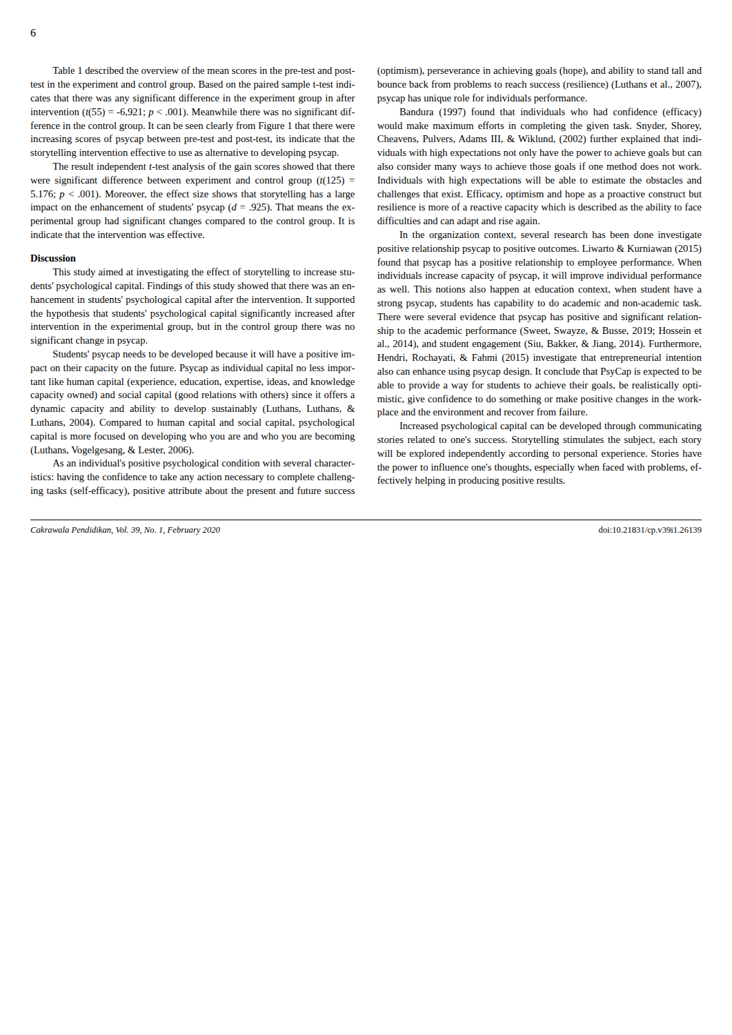6
Table 1 described the overview of the mean scores in the pre-test and post-test in the experiment and control group. Based on the paired sample t-test indicates that there was any significant difference in the experiment group in after intervention (t(55) = -6,921; p < .001). Meanwhile there was no significant difference in the control group. It can be seen clearly from Figure 1 that there were increasing scores of psycap between pre-test and post-test, its indicate that the storytelling intervention effective to use as alternative to developing psycap.
The result independent t-test analysis of the gain scores showed that there were significant difference between experiment and control group (t(125) = 5.176; p < .001). Moreover, the effect size shows that storytelling has a large impact on the enhancement of students' psycap (d = .925). That means the experimental group had significant changes compared to the control group. It is indicate that the intervention was effective.
Discussion
This study aimed at investigating the effect of storytelling to increase students' psychological capital. Findings of this study showed that there was an enhancement in students' psychological capital after the intervention. It supported the hypothesis that students' psychological capital significantly increased after intervention in the experimental group, but in the control group there was no significant change in psycap.
Students' psycap needs to be developed because it will have a positive impact on their capacity on the future. Psycap as individual capital no less important like human capital (experience, education, expertise, ideas, and knowledge capacity owned) and social capital (good relations with others) since it offers a dynamic capacity and ability to develop sustainably (Luthans, Luthans, & Luthans, 2004). Compared to human capital and social capital, psychological capital is more focused on developing who you are and who you are becoming (Luthans, Vogelgesang, & Lester, 2006).
As an individual's positive psychological condition with several characteristics: having the confidence to take any action necessary to complete challenging tasks (self-efficacy), positive attribute about the present and future success (optimism), perseverance in achieving goals (hope), and ability to stand tall and bounce back from problems to reach success (resilience) (Luthans et al., 2007), psycap has unique role for individuals performance.
Bandura (1997) found that individuals who had confidence (efficacy) would make maximum efforts in completing the given task. Snyder, Shorey, Cheavens, Pulvers, Adams III, & Wiklund, (2002) further explained that individuals with high expectations not only have the power to achieve goals but can also consider many ways to achieve those goals if one method does not work. Individuals with high expectations will be able to estimate the obstacles and challenges that exist. Efficacy, optimism and hope as a proactive construct but resilience is more of a reactive capacity which is described as the ability to face difficulties and can adapt and rise again.
In the organization context, several research has been done investigate positive relationship psycap to positive outcomes. Liwarto & Kurniawan (2015) found that psycap has a positive relationship to employee performance. When individuals increase capacity of psycap, it will improve individual performance as well. This notions also happen at education context, when student have a strong psycap, students has capability to do academic and non-academic task. There were several evidence that psycap has positive and significant relationship to the academic performance (Sweet, Swayze, & Busse, 2019; Hossein et al., 2014), and student engagement (Siu, Bakker, & Jiang, 2014). Furthermore, Hendri, Rochayati, & Fahmi (2015) investigate that entrepreneurial intention also can enhance using psycap design. It conclude that PsyCap is expected to be able to provide a way for students to achieve their goals, be realistically optimistic, give confidence to do something or make positive changes in the workplace and the environment and recover from failure.
Increased psychological capital can be developed through communicating stories related to one's success. Storytelling stimulates the subject, each story will be explored independently according to personal experience. Stories have the power to influence one's thoughts, especially when faced with problems, effectively helping in producing positive results.
Cakrawala Pendidikan, Vol. 39, No. 1, February 2020 doi:10.21831/cp.v39i1.26139